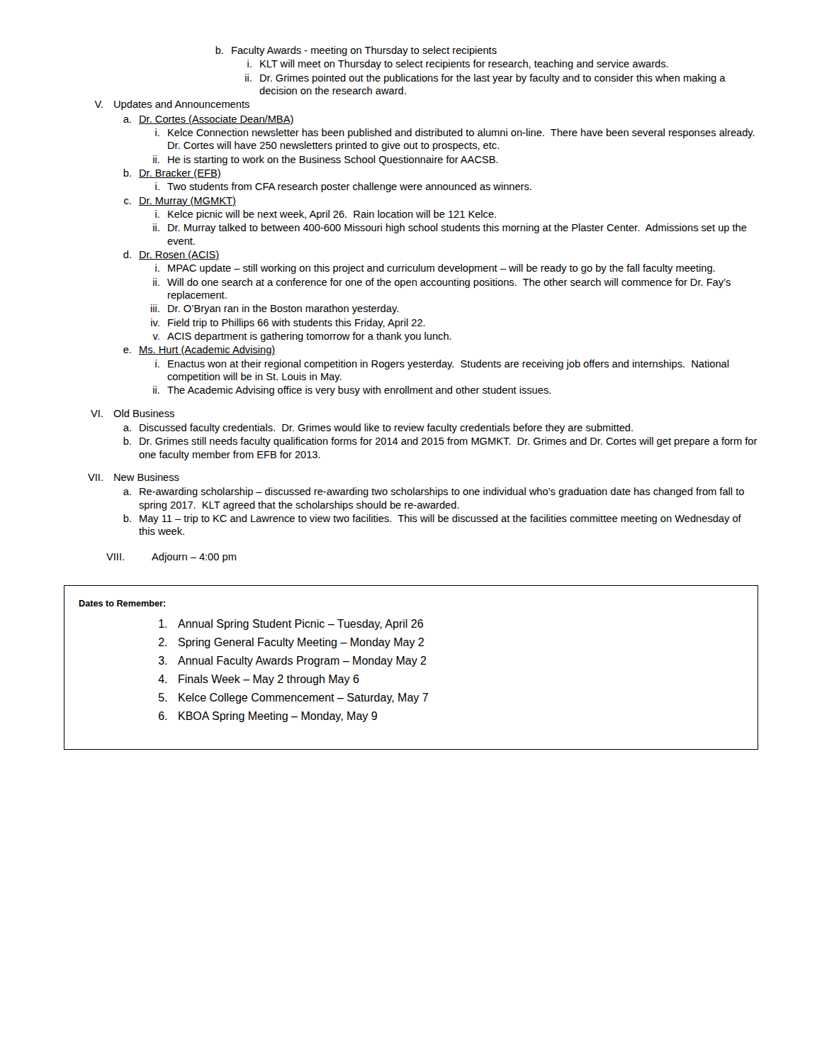Faculty Awards - meeting on Thursday to select recipients
KLT will meet on Thursday to select recipients for research, teaching and service awards.
Dr. Grimes pointed out the publications for the last year by faculty and to consider this when making a decision on the research award.
Updates and Announcements
Dr. Cortes (Associate Dean/MBA)
Kelce Connection newsletter has been published and distributed to alumni on-line. There have been several responses already. Dr. Cortes will have 250 newsletters printed to give out to prospects, etc.
He is starting to work on the Business School Questionnaire for AACSB.
Dr. Bracker (EFB)
Two students from CFA research poster challenge were announced as winners.
Dr. Murray (MGMKT)
Kelce picnic will be next week, April 26. Rain location will be 121 Kelce.
Dr. Murray talked to between 400-600 Missouri high school students this morning at the Plaster Center. Admissions set up the event.
Dr. Rosen (ACIS)
MPAC update – still working on this project and curriculum development – will be ready to go by the fall faculty meeting.
Will do one search at a conference for one of the open accounting positions. The other search will commence for Dr. Fay’s replacement.
Dr. O’Bryan ran in the Boston marathon yesterday.
Field trip to Phillips 66 with students this Friday, April 22.
ACIS department is gathering tomorrow for a thank you lunch.
Ms. Hurt (Academic Advising)
Enactus won at their regional competition in Rogers yesterday. Students are receiving job offers and internships. National competition will be in St. Louis in May.
The Academic Advising office is very busy with enrollment and other student issues.
Old Business
Discussed faculty credentials. Dr. Grimes would like to review faculty credentials before they are submitted.
Dr. Grimes still needs faculty qualification forms for 2014 and 2015 from MGMKT. Dr. Grimes and Dr. Cortes will get prepare a form for one faculty member from EFB for 2013.
New Business
Re-awarding scholarship – discussed re-awarding two scholarships to one individual who’s graduation date has changed from fall to spring 2017. KLT agreed that the scholarships should be re-awarded.
May 11 – trip to KC and Lawrence to view two facilities. This will be discussed at the facilities committee meeting on Wednesday of this week.
VIII. Adjourn – 4:00 pm
Dates to Remember:
Annual Spring Student Picnic – Tuesday, April 26
Spring General Faculty Meeting – Monday May 2
Annual Faculty Awards Program – Monday May 2
Finals Week – May 2 through May 6
Kelce College Commencement – Saturday, May 7
KBOA Spring Meeting – Monday, May 9